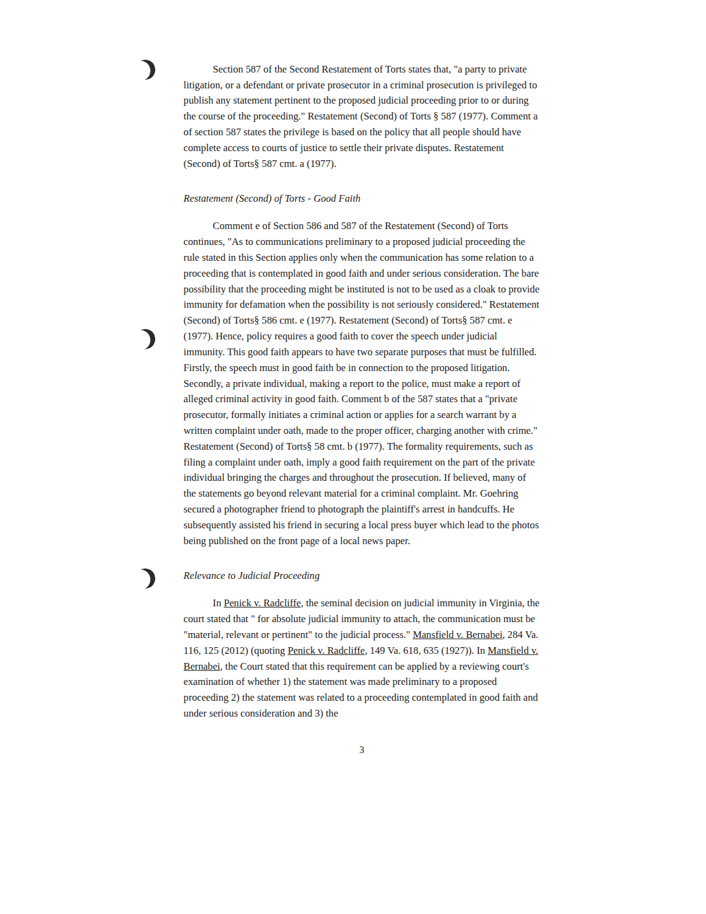Section 587 of the Second Restatement of Torts states that, "a party to private litigation, or a defendant or private prosecutor in a criminal prosecution is privileged to publish any statement pertinent to the proposed judicial proceeding prior to or during the course of the proceeding." Restatement (Second) of Torts § 587 (1977). Comment a of section 587 states the privilege is based on the policy that all people should have complete access to courts of justice to settle their private disputes. Restatement (Second) of Torts§ 587 cmt. a (1977).
Restatement (Second) of Torts - Good Faith
Comment e of Section 586 and 587 of the Restatement (Second) of Torts continues, "As to communications preliminary to a proposed judicial proceeding the rule stated in this Section applies only when the communication has some relation to a proceeding that is contemplated in good faith and under serious consideration. The bare possibility that the proceeding might be instituted is not to be used as a cloak to provide immunity for defamation when the possibility is not seriously considered." Restatement (Second) of Torts§ 586 cmt. e (1977). Restatement (Second) of Torts§ 587 cmt. e (1977). Hence, policy requires a good faith to cover the speech under judicial immunity. This good faith appears to have two separate purposes that must be fulfilled. Firstly, the speech must in good faith be in connection to the proposed litigation. Secondly, a private individual, making a report to the police, must make a report of alleged criminal activity in good faith. Comment b of the 587 states that a "private prosecutor, formally initiates a criminal action or applies for a search warrant by a written complaint under oath, made to the proper officer, charging another with crime." Restatement (Second) of Torts§ 58 cmt. b (1977). The formality requirements, such as filing a complaint under oath, imply a good faith requirement on the part of the private individual bringing the charges and throughout the prosecution. If believed, many of the statements go beyond relevant material for a criminal complaint. Mr. Goehring secured a photographer friend to photograph the plaintiff's arrest in handcuffs. He subsequently assisted his friend in securing a local press buyer which lead to the photos being published on the front page of a local news paper.
Relevance to Judicial Proceeding
In Penick v. Radcliffe, the seminal decision on judicial immunity in Virginia, the court stated that " for absolute judicial immunity to attach, the communication must be "material, relevant or pertinent" to the judicial process." Mansfield v. Bernabei, 284 Va. 116, 125 (2012) (quoting Penick v. Radcliffe, 149 Va. 618, 635 (1927)). In Mansfield v. Bernabei, the Court stated that this requirement can be applied by a reviewing court's examination of whether 1) the statement was made preliminary to a proposed proceeding 2) the statement was related to a proceeding contemplated in good faith and under serious consideration and 3) the
3